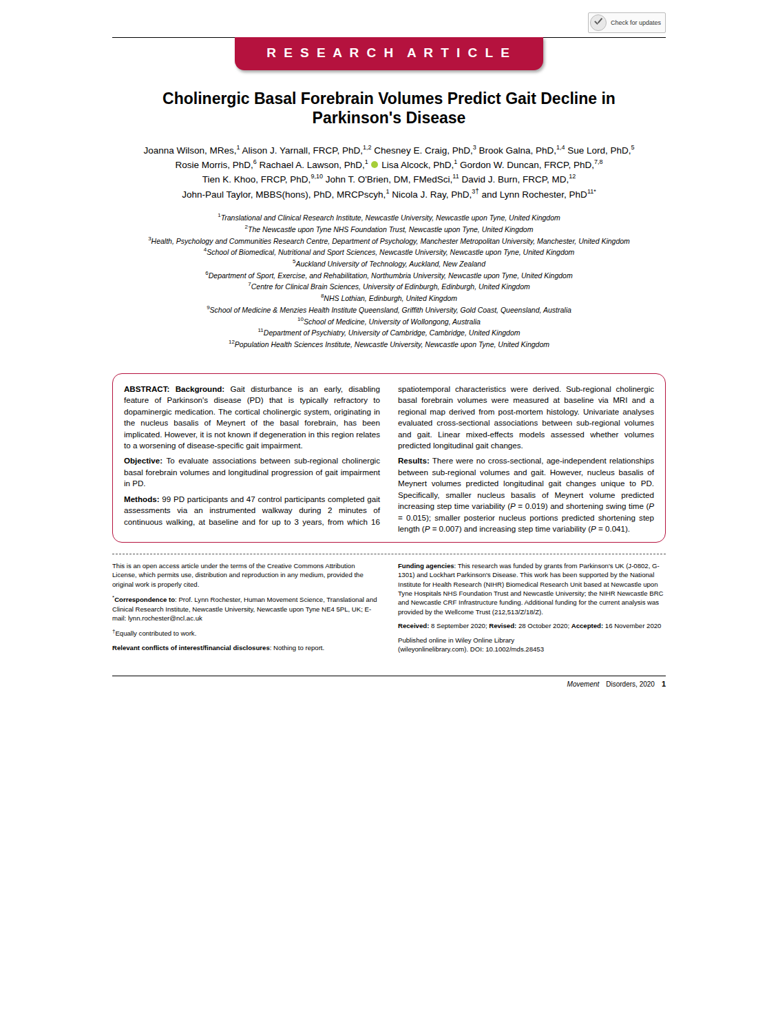Check for updates
R E S E A R C H A R T I C L E
Cholinergic Basal Forebrain Volumes Predict Gait Decline in
Parkinson's Disease
Joanna Wilson, MRes,1 Alison J. Yarnall, FRCP, PhD,1,2 Chesney E. Craig, PhD,3 Brook Galna, PhD,1,4 Sue Lord, PhD,5
Rosie Morris, PhD,6 Rachael A. Lawson, PhD,1 Lisa Alcock, PhD,1 Gordon W. Duncan, FRCP, PhD,7,8
Tien K. Khoo, FRCP, PhD,9,10 John T. O'Brien, DM, FMedSci,11 David J. Burn, FRCP, MD,12
John-Paul Taylor, MBBS(hons), PhD, MRCPscyh,1 Nicola J. Ray, PhD,3† and Lynn Rochester, PhD11*
1Translational and Clinical Research Institute, Newcastle University, Newcastle upon Tyne, United Kingdom
2The Newcastle upon Tyne NHS Foundation Trust, Newcastle upon Tyne, United Kingdom
3Health, Psychology and Communities Research Centre, Department of Psychology, Manchester Metropolitan University, Manchester, United Kingdom
4School of Biomedical, Nutritional and Sport Sciences, Newcastle University, Newcastle upon Tyne, United Kingdom
5Auckland University of Technology, Auckland, New Zealand
6Department of Sport, Exercise, and Rehabilitation, Northumbria University, Newcastle upon Tyne, United Kingdom
7Centre for Clinical Brain Sciences, University of Edinburgh, Edinburgh, United Kingdom
8NHS Lothian, Edinburgh, United Kingdom
9School of Medicine & Menzies Health Institute Queensland, Griffith University, Gold Coast, Queensland, Australia
10School of Medicine, University of Wollongong, Australia
11Department of Psychiatry, University of Cambridge, Cambridge, United Kingdom
12Population Health Sciences Institute, Newcastle University, Newcastle upon Tyne, United Kingdom
ABSTRACT: Background: Gait disturbance is an early, disabling feature of Parkinson's disease (PD) that is typically refractory to dopaminergic medication. The cortical cholinergic system, originating in the nucleus basalis of Meynert of the basal forebrain, has been implicated. However, it is not known if degeneration in this region relates to a worsening of disease-specific gait impairment.
Objective: To evaluate associations between sub-regional cholinergic basal forebrain volumes and longitudinal progression of gait impairment in PD.
Methods: 99 PD participants and 47 control participants completed gait assessments via an instrumented walkway during 2 minutes of continuous walking, at baseline and for up to 3 years, from which 16 spatiotemporal characteristics were derived. Sub-regional cholinergic basal forebrain volumes were measured at baseline via MRI and a regional map derived from post-mortem histology. Univariate analyses evaluated cross-sectional associations between sub-regional volumes and gait. Linear mixed-effects models assessed whether volumes predicted longitudinal gait changes.
Results: There were no cross-sectional, age-independent relationships between sub-regional volumes and gait. However, nucleus basalis of Meynert volumes predicted longitudinal gait changes unique to PD. Specifically, smaller nucleus basalis of Meynert volume predicted increasing step time variability (P = 0.019) and shortening swing time (P = 0.015); smaller posterior nucleus portions predicted shortening step length (P = 0.007) and increasing step time variability (P = 0.041).
This is an open access article under the terms of the Creative Commons Attribution License, which permits use, distribution and reproduction in any medium, provided the original work is properly cited.
*Correspondence to: Prof. Lynn Rochester, Human Movement Science, Translational and Clinical Research Institute, Newcastle University, Newcastle upon Tyne NE4 5PL, UK; E-mail: lynn.rochester@ncl.ac.uk
†Equally contributed to work.
Relevant conflicts of interest/financial disclosures: Nothing to report.
Funding agencies: This research was funded by grants from Parkinson's UK (J-0802, G-1301) and Lockhart Parkinson's Disease. This work has been supported by the National Institute for Health Research (NIHR) Biomedical Research Unit based at Newcastle upon Tyne Hospitals NHS Foundation Trust and Newcastle University; the NIHR Newcastle BRC and Newcastle CRF Infrastructure funding. Additional funding for the current analysis was provided by the Wellcome Trust (212,513/Z/18/Z).
Received: 8 September 2020; Revised: 28 October 2020; Accepted: 16 November 2020
Published online in Wiley Online Library
(wileyonlinelibrary.com). DOI: 10.1002/mds.28453
Movement Disorders, 2020 1